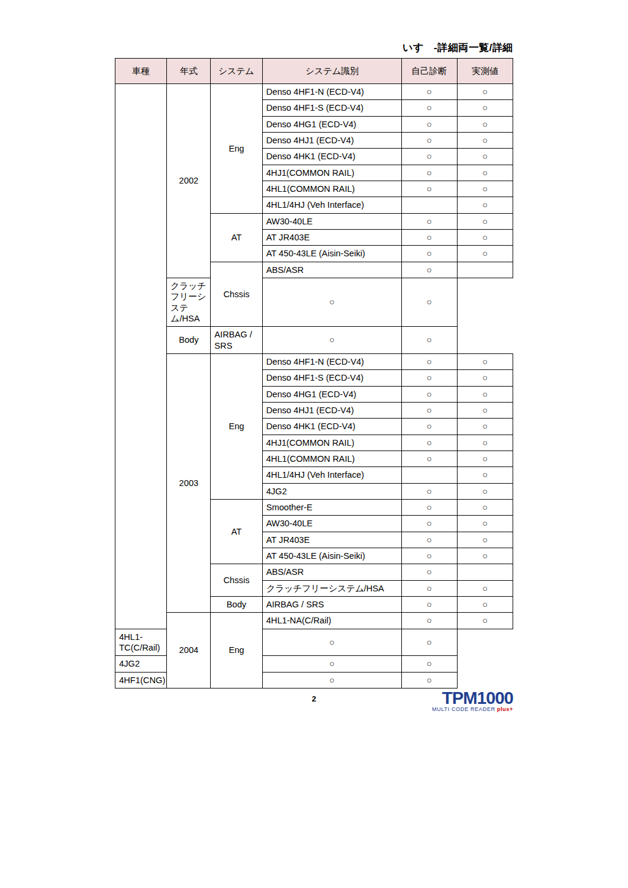いすゞ-詳細両一覧/詳細
| 車種 | 年式 | システム | システム識別 | 自己診断 | 実測値 |
| --- | --- | --- | --- | --- | --- |
| | 2002 | Eng | Denso 4HF1-N (ECD-V4) | ○ | ○ |
| Denso 4HF1-S (ECD-V4) | ○ | ○ |
| Denso 4HG1 (ECD-V4) | ○ | ○ |
| Denso 4HJ1 (ECD-V4) | ○ | ○ |
| Denso 4HK1 (ECD-V4) | ○ | ○ |
| 4HJ1(COMMON RAIL) | ○ | ○ |
| 4HL1(COMMON RAIL) | ○ | ○ |
| 4HL1/4HJ (Veh Interface) | | ○ |
| AT | AW30-40LE | ○ | ○ |
| AT JR403E | ○ | ○ |
| AT 450-43LE (Aisin-Seiki) | ○ | ○ |
| Chssis | ABS/ASR | ○ | |
| クラッチフリーシステム/HSA | ○ | ○ |
| Body | AIRBAG / SRS | ○ | ○ |
| 2003 | Eng | Denso 4HF1-N (ECD-V4) | ○ | ○ |
| Denso 4HF1-S (ECD-V4) | ○ | ○ |
| Denso 4HG1 (ECD-V4) | ○ | ○ |
| Denso 4HJ1 (ECD-V4) | ○ | ○ |
| Denso 4HK1 (ECD-V4) | ○ | ○ |
| 4HJ1(COMMON RAIL) | ○ | ○ |
| 4HL1(COMMON RAIL) | ○ | ○ |
| 4HL1/4HJ (Veh Interface) | | ○ |
| 4JG2 | ○ | ○ |
| AT | Smoother-E | ○ | ○ |
| AW30-40LE | ○ | ○ |
| AT JR403E | ○ | ○ |
| AT 450-43LE (Aisin-Seiki) | ○ | ○ |
| Chssis | ABS/ASR | ○ | |
| クラッチフリーシステム/HSA | ○ | ○ |
| Body | AIRBAG / SRS | ○ | ○ |
| 2004 | Eng | 4HL1-NA(C/Rail) | ○ | ○ |
| 4HL1-TC(C/Rail) | ○ | ○ |
| 4JG2 | ○ | ○ |
| 4HF1(CNG) | ○ | ○ |
2
TPM1000
MULTI CODE READER plus+